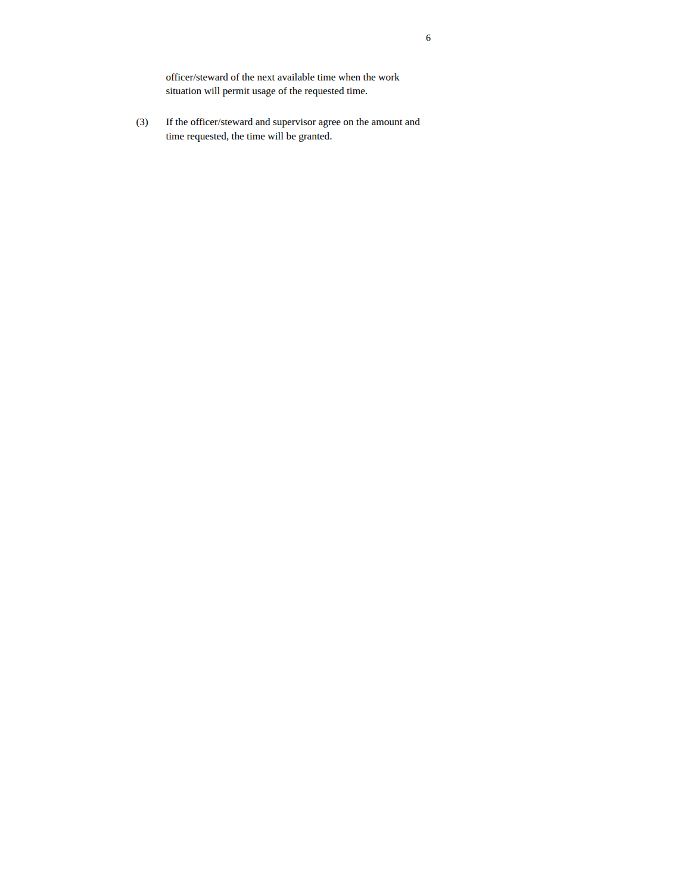6
officer/steward of the next available time when the work situation will permit usage of the requested time.
(3)
If the officer/steward and supervisor agree on the amount and time requested, the time will be granted.